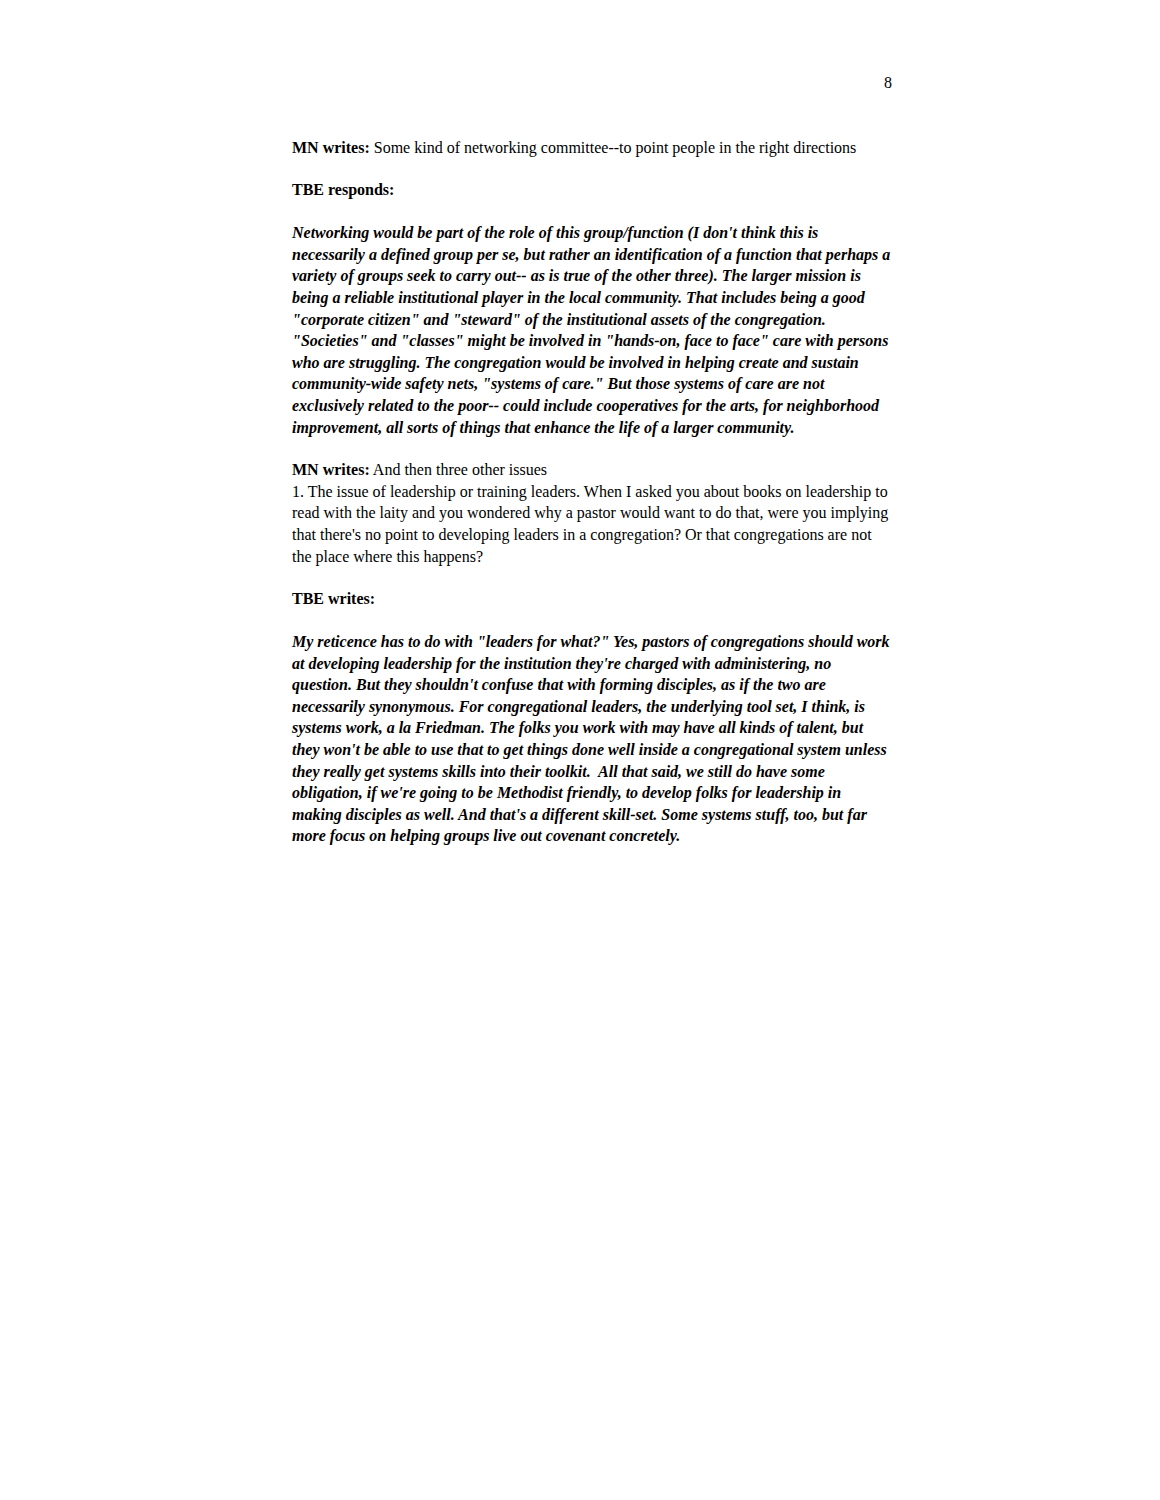8
MN writes: Some kind of networking committee--to point people in the right directions
TBE responds:
Networking would be part of the role of this group/function (I don't think this is necessarily a defined group per se, but rather an identification of a function that perhaps a variety of groups seek to carry out-- as is true of the other three). The larger mission is being a reliable institutional player in the local community. That includes being a good "corporate citizen" and "steward" of the institutional assets of the congregation. "Societies" and "classes" might be involved in "hands-on, face to face" care with persons who are struggling. The congregation would be involved in helping create and sustain community-wide safety nets, "systems of care." But those systems of care are not exclusively related to the poor-- could include cooperatives for the arts, for neighborhood improvement, all sorts of things that enhance the life of a larger community.
MN writes: And then three other issues
1. The issue of leadership or training leaders. When I asked you about books on leadership to read with the laity and you wondered why a pastor would want to do that, were you implying that there's no point to developing leaders in a congregation? Or that congregations are not the place where this happens?
TBE writes:
My reticence has to do with "leaders for what?" Yes, pastors of congregations should work at developing leadership for the institution they're charged with administering, no question. But they shouldn't confuse that with forming disciples, as if the two are necessarily synonymous. For congregational leaders, the underlying tool set, I think, is systems work, a la Friedman. The folks you work with may have all kinds of talent, but they won't be able to use that to get things done well inside a congregational system unless they really get systems skills into their toolkit. All that said, we still do have some obligation, if we're going to be Methodist friendly, to develop folks for leadership in making disciples as well. And that's a different skill-set. Some systems stuff, too, but far more focus on helping groups live out covenant concretely.